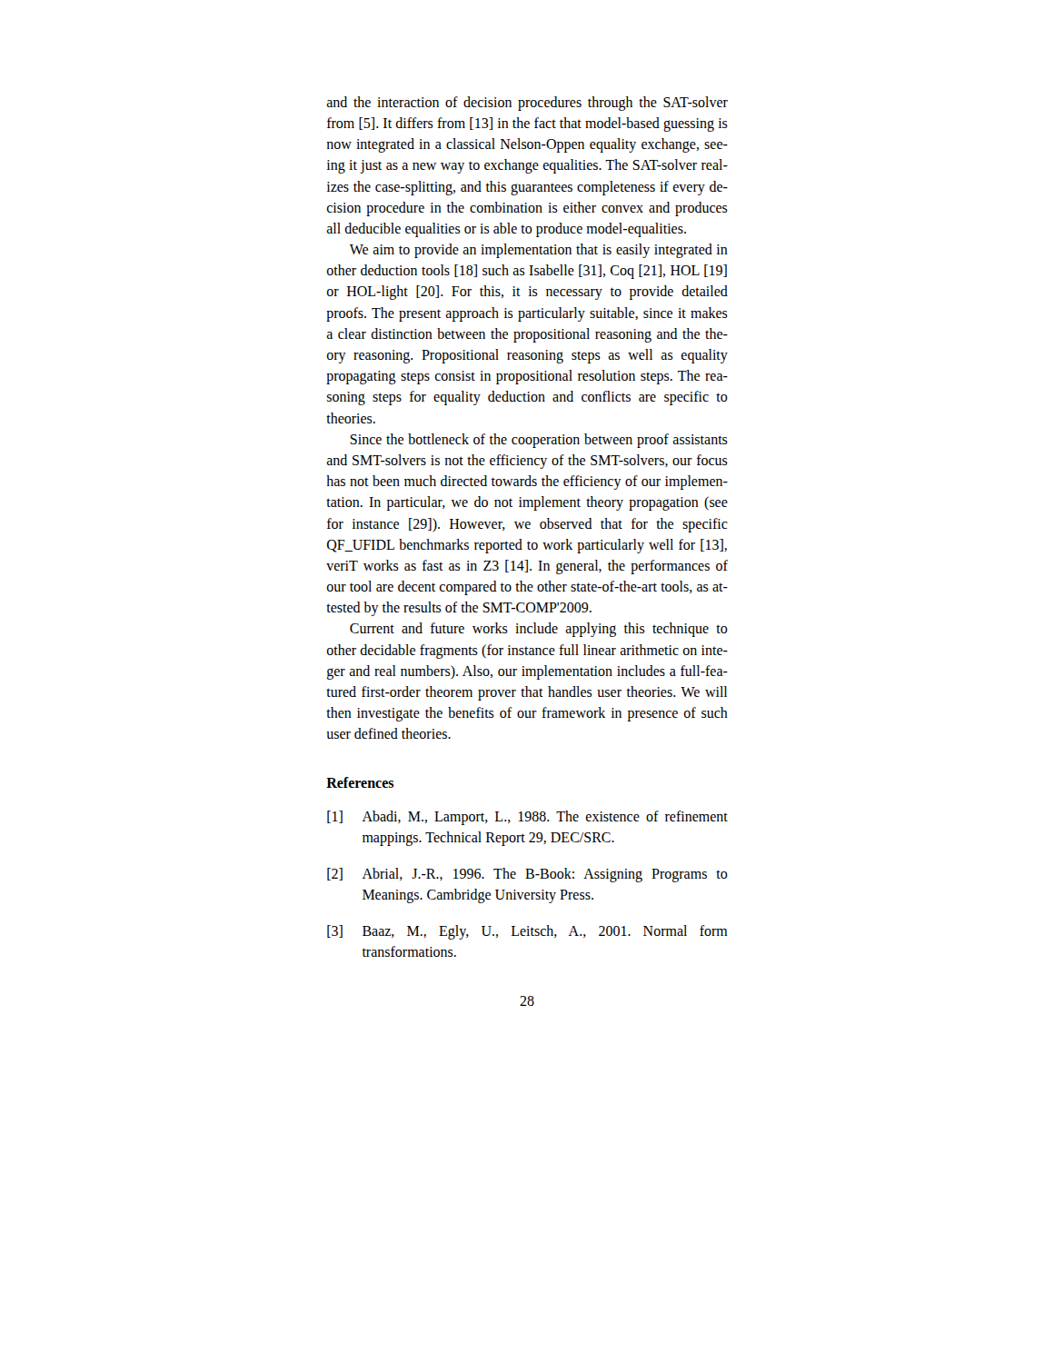and the interaction of decision procedures through the SAT-solver from [5]. It differs from [13] in the fact that model-based guessing is now integrated in a classical Nelson-Oppen equality exchange, seeing it just as a new way to exchange equalities. The SAT-solver realizes the case-splitting, and this guarantees completeness if every decision procedure in the combination is either convex and produces all deducible equalities or is able to produce model-equalities.
We aim to provide an implementation that is easily integrated in other deduction tools [18] such as Isabelle [31], Coq [21], HOL [19] or HOL-light [20]. For this, it is necessary to provide detailed proofs. The present approach is particularly suitable, since it makes a clear distinction between the propositional reasoning and the theory reasoning. Propositional reasoning steps as well as equality propagating steps consist in propositional resolution steps. The reasoning steps for equality deduction and conflicts are specific to theories.
Since the bottleneck of the cooperation between proof assistants and SMT-solvers is not the efficiency of the SMT-solvers, our focus has not been much directed towards the efficiency of our implementation. In particular, we do not implement theory propagation (see for instance [29]). However, we observed that for the specific QF_UFIDL benchmarks reported to work particularly well for [13], veriT works as fast as in Z3 [14]. In general, the performances of our tool are decent compared to the other state-of-the-art tools, as attested by the results of the SMT-COMP'2009.
Current and future works include applying this technique to other decidable fragments (for instance full linear arithmetic on integer and real numbers). Also, our implementation includes a full-featured first-order theorem prover that handles user theories. We will then investigate the benefits of our framework in presence of such user defined theories.
References
[1] Abadi, M., Lamport, L., 1988. The existence of refinement mappings. Technical Report 29, DEC/SRC.
[2] Abrial, J.-R., 1996. The B-Book: Assigning Programs to Meanings. Cambridge University Press.
[3] Baaz, M., Egly, U., Leitsch, A., 2001. Normal form transformations.
28